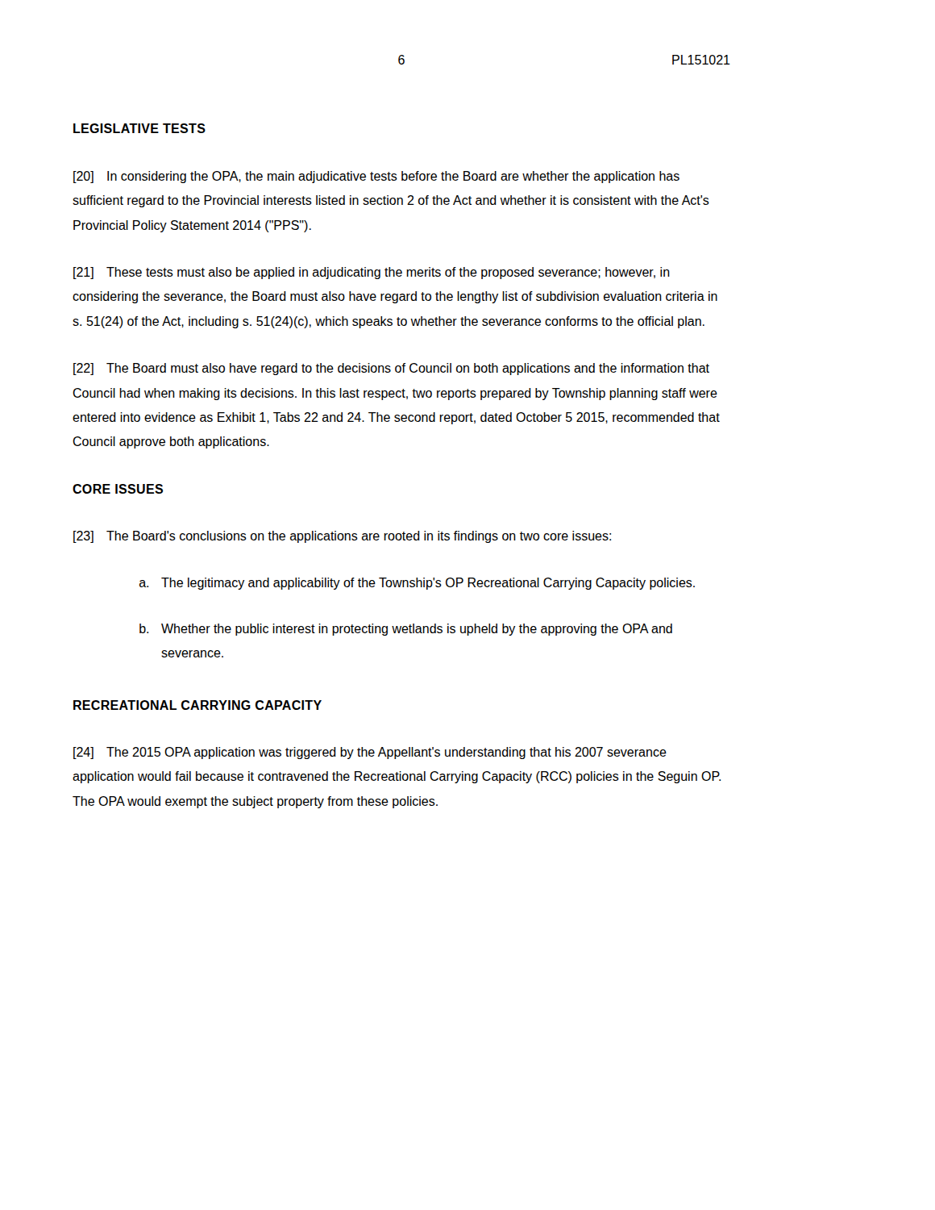6 PL151021
LEGISLATIVE TESTS
[20] In considering the OPA, the main adjudicative tests before the Board are whether the application has sufficient regard to the Provincial interests listed in section 2 of the Act and whether it is consistent with the Act's Provincial Policy Statement 2014 ("PPS").
[21] These tests must also be applied in adjudicating the merits of the proposed severance; however, in considering the severance, the Board must also have regard to the lengthy list of subdivision evaluation criteria in s. 51(24) of the Act, including s. 51(24)(c), which speaks to whether the severance conforms to the official plan.
[22] The Board must also have regard to the decisions of Council on both applications and the information that Council had when making its decisions. In this last respect, two reports prepared by Township planning staff were entered into evidence as Exhibit 1, Tabs 22 and 24. The second report, dated October 5 2015, recommended that Council approve both applications.
CORE ISSUES
[23] The Board's conclusions on the applications are rooted in its findings on two core issues:
The legitimacy and applicability of the Township's OP Recreational Carrying Capacity policies.
Whether the public interest in protecting wetlands is upheld by the approving the OPA and severance.
RECREATIONAL CARRYING CAPACITY
[24] The 2015 OPA application was triggered by the Appellant's understanding that his 2007 severance application would fail because it contravened the Recreational Carrying Capacity (RCC) policies in the Seguin OP. The OPA would exempt the subject property from these policies.